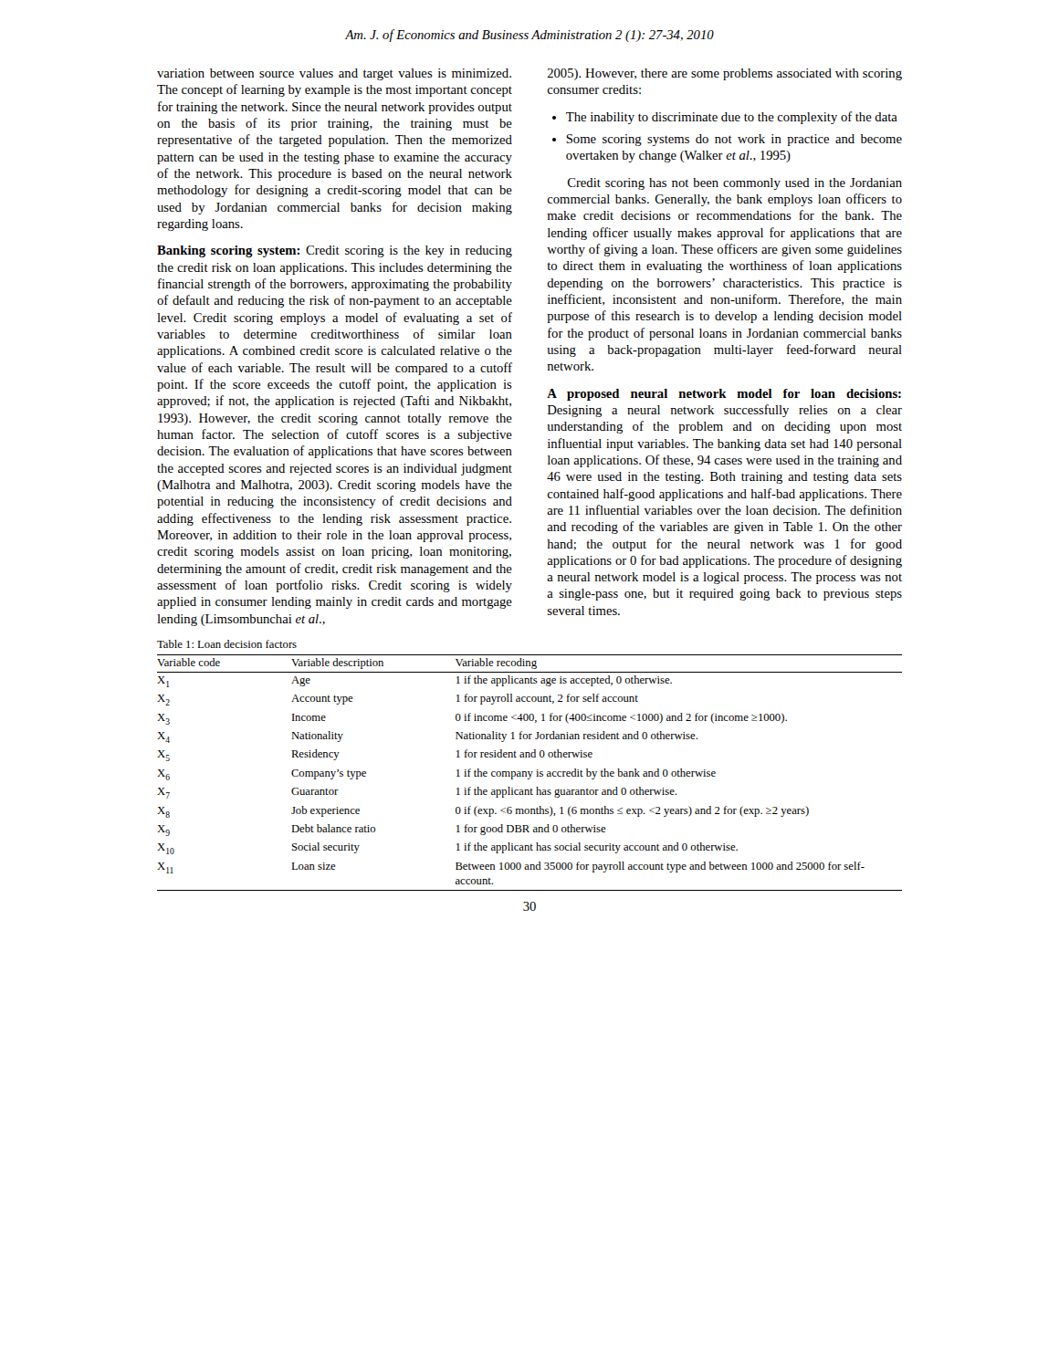Am. J. of Economics and Business Administration 2 (1): 27-34, 2010
variation between source values and target values is minimized. The concept of learning by example is the most important concept for training the network. Since the neural network provides output on the basis of its prior training, the training must be representative of the targeted population. Then the memorized pattern can be used in the testing phase to examine the accuracy of the network. This procedure is based on the neural network methodology for designing a credit-scoring model that can be used by Jordanian commercial banks for decision making regarding loans.
Banking scoring system: Credit scoring is the key in reducing the credit risk on loan applications. This includes determining the financial strength of the borrowers, approximating the probability of default and reducing the risk of non-payment to an acceptable level. Credit scoring employs a model of evaluating a set of variables to determine creditworthiness of similar loan applications. A combined credit score is calculated relative o the value of each variable. The result will be compared to a cutoff point. If the score exceeds the cutoff point, the application is approved; if not, the application is rejected (Tafti and Nikbakht, 1993). However, the credit scoring cannot totally remove the human factor. The selection of cutoff scores is a subjective decision. The evaluation of applications that have scores between the accepted scores and rejected scores is an individual judgment (Malhotra and Malhotra, 2003). Credit scoring models have the potential in reducing the inconsistency of credit decisions and adding effectiveness to the lending risk assessment practice. Moreover, in addition to their role in the loan approval process, credit scoring models assist on loan pricing, loan monitoring, determining the amount of credit, credit risk management and the assessment of loan portfolio risks. Credit scoring is widely applied in consumer lending mainly in credit cards and mortgage lending (Limsombunchai et al.,
2005). However, there are some problems associated with scoring consumer credits:
The inability to discriminate due to the complexity of the data
Some scoring systems do not work in practice and become overtaken by change (Walker et al., 1995)
Credit scoring has not been commonly used in the Jordanian commercial banks. Generally, the bank employs loan officers to make credit decisions or recommendations for the bank. The lending officer usually makes approval for applications that are worthy of giving a loan. These officers are given some guidelines to direct them in evaluating the worthiness of loan applications depending on the borrowers’ characteristics. This practice is inefficient, inconsistent and non-uniform. Therefore, the main purpose of this research is to develop a lending decision model for the product of personal loans in Jordanian commercial banks using a back-propagation multi-layer feed-forward neural network.
A proposed neural network model for loan decisions: Designing a neural network successfully relies on a clear understanding of the problem and on deciding upon most influential input variables. The banking data set had 140 personal loan applications. Of these, 94 cases were used in the training and 46 were used in the testing. Both training and testing data sets contained half-good applications and half-bad applications. There are 11 influential variables over the loan decision. The definition and recoding of the variables are given in Table 1. On the other hand; the output for the neural network was 1 for good applications or 0 for bad applications. The procedure of designing a neural network model is a logical process. The process was not a single-pass one, but it required going back to previous steps several times.
Table 1: Loan decision factors
| Variable code | Variable description | Variable recoding |
| --- | --- | --- |
| X 1 | Age | 1 if the applicants age is accepted, 0 otherwise. |
| X 2 | Account type | 1 for payroll account, 2 for self account |
| X 3 | Income | 0 if income <400, 1 for (400≤income <1000) and 2 for (income ≥1000). |
| X 4 | Nationality | Nationality 1 for Jordanian resident and 0 otherwise. |
| X 5 | Residency | 1 for resident and 0 otherwise |
| X 6 | Company’s type | 1 if the company is accredit by the bank and 0 otherwise |
| X 7 | Guarantor | 1 if the applicant has guarantor and 0 otherwise. |
| X 8 | Job experience | 0 if (exp. <6 months), 1 (6 months ≤ exp. <2 years) and 2 for (exp. ≥2 years) |
| X 9 | Debt balance ratio | 1 for good DBR and 0 otherwise |
| X 10 | Social security | 1 if the applicant has social security account and 0 otherwise. |
| X 11 | Loan size | Between 1000 and 35000 for payroll account type and between 1000 and 25000 for self-account. |
30